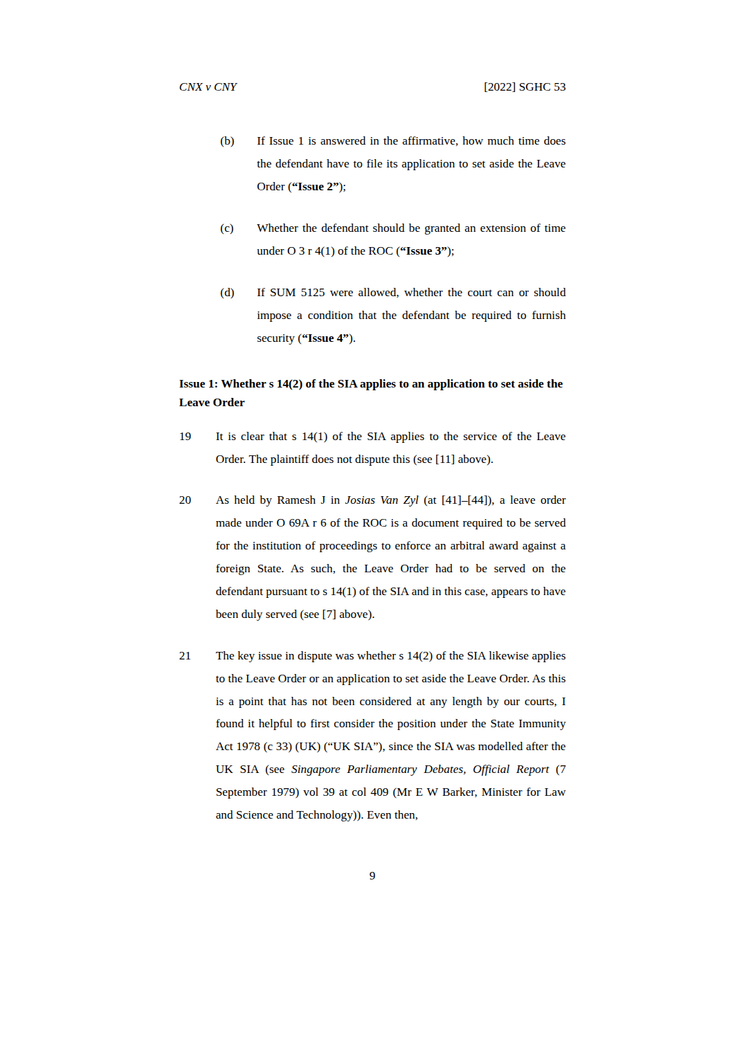CNX v CNY
[2022] SGHC 53
(b) If Issue 1 is answered in the affirmative, how much time does the defendant have to file its application to set aside the Leave Order (“Issue 2”);
(c) Whether the defendant should be granted an extension of time under O 3 r 4(1) of the ROC (“Issue 3”);
(d) If SUM 5125 were allowed, whether the court can or should impose a condition that the defendant be required to furnish security (“Issue 4”).
Issue 1: Whether s 14(2) of the SIA applies to an application to set aside the Leave Order
19 It is clear that s 14(1) of the SIA applies to the service of the Leave Order. The plaintiff does not dispute this (see [11] above).
20 As held by Ramesh J in Josias Van Zyl (at [41]–[44]), a leave order made under O 69A r 6 of the ROC is a document required to be served for the institution of proceedings to enforce an arbitral award against a foreign State. As such, the Leave Order had to be served on the defendant pursuant to s 14(1) of the SIA and in this case, appears to have been duly served (see [7] above).
21 The key issue in dispute was whether s 14(2) of the SIA likewise applies to the Leave Order or an application to set aside the Leave Order. As this is a point that has not been considered at any length by our courts, I found it helpful to first consider the position under the State Immunity Act 1978 (c 33) (UK) (“UK SIA”), since the SIA was modelled after the UK SIA (see Singapore Parliamentary Debates, Official Report (7 September 1979) vol 39 at col 409 (Mr E W Barker, Minister for Law and Science and Technology)). Even then,
9